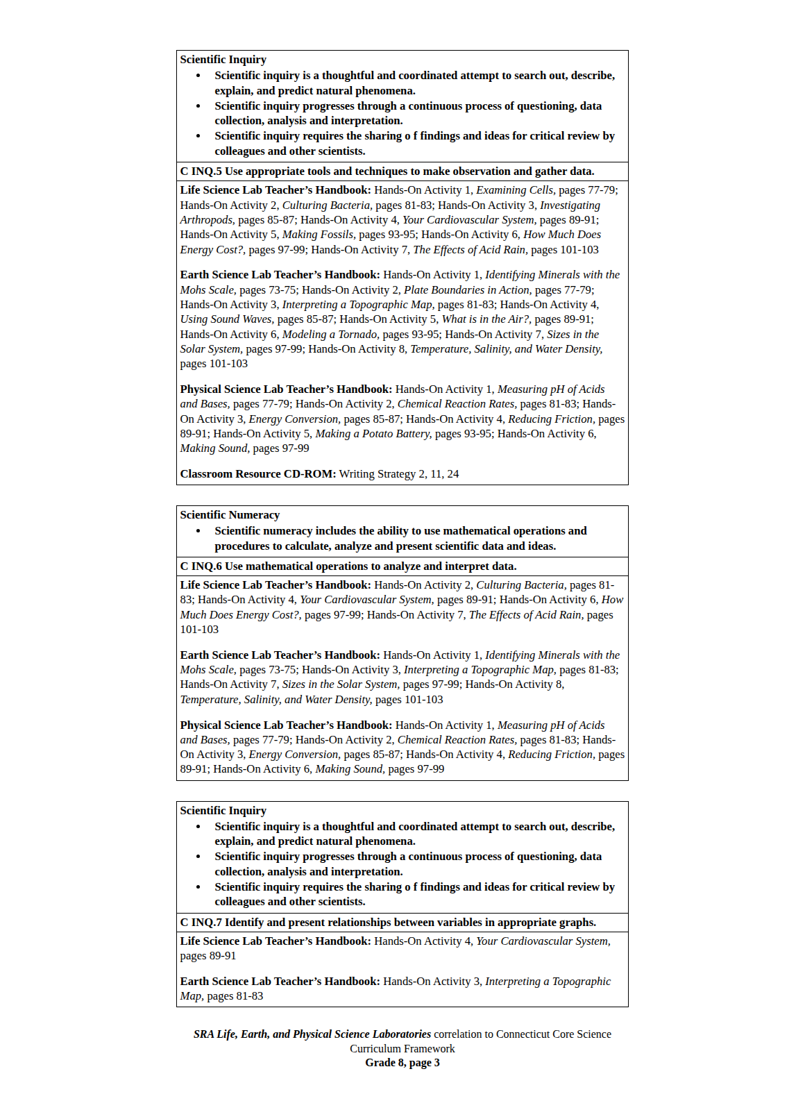| Scientific Inquiry Scientific inquiry is a thoughtful and coordinated attempt to search out, describe, explain, and predict natural phenomena. Scientific inquiry progresses through a continuous process of questioning, data collection, analysis and interpretation. Scientific inquiry requires the sharing o f findings and ideas for critical review by colleagues and other scientists. |
| C INQ.5 Use appropriate tools and techniques to make observation and gather data. |
| Life Science Lab Teacher’s Handbook: Hands-On Activity 1, Examining Cells, pages 77-79; Hands-On Activity 2, Culturing Bacteria, pages 81-83; Hands-On Activity 3, Investigating Arthropods, pages 85-87; Hands-On Activity 4, Your Cardiovascular System, pages 89-91; Hands-On Activity 5, Making Fossils, pages 93-95; Hands-On Activity 6, How Much Does Energy Cost?, pages 97-99; Hands-On Activity 7, The Effects of Acid Rain, pages 101-103 Earth Science Lab Teacher’s Handbook: Hands-On Activity 1, Identifying Minerals with the Mohs Scale, pages 73-75; Hands-On Activity 2, Plate Boundaries in Action, pages 77-79; Hands-On Activity 3, Interpreting a Topographic Map, pages 81-83; Hands-On Activity 4, Using Sound Waves, pages 85-87; Hands-On Activity 5, What is in the Air?, pages 89-91; Hands-On Activity 6, Modeling a Tornado, pages 93-95; Hands-On Activity 7, Sizes in the Solar System, pages 97-99; Hands-On Activity 8, Temperature, Salinity, and Water Density, pages 101-103 Physical Science Lab Teacher’s Handbook: Hands-On Activity 1, Measuring pH of Acids and Bases, pages 77-79; Hands-On Activity 2, Chemical Reaction Rates, pages 81-83; Hands-On Activity 3, Energy Conversion, pages 85-87; Hands-On Activity 4, Reducing Friction, pages 89-91; Hands-On Activity 5, Making a Potato Battery, pages 93-95; Hands-On Activity 6, Making Sound, pages 97-99 Classroom Resource CD-ROM: Writing Strategy 2, 11, 24 |
| Scientific Numeracy Scientific numeracy includes the ability to use mathematical operations and procedures to calculate, analyze and present scientific data and ideas. |
| C INQ.6 Use mathematical operations to analyze and interpret data. |
| Life Science Lab Teacher’s Handbook: Hands-On Activity 2, Culturing Bacteria, pages 81-83; Hands-On Activity 4, Your Cardiovascular System, pages 89-91; Hands-On Activity 6, How Much Does Energy Cost?, pages 97-99; Hands-On Activity 7, The Effects of Acid Rain, pages 101-103 Earth Science Lab Teacher’s Handbook: Hands-On Activity 1, Identifying Minerals with the Mohs Scale, pages 73-75; Hands-On Activity 3, Interpreting a Topographic Map, pages 81-83; Hands-On Activity 7, Sizes in the Solar System, pages 97-99; Hands-On Activity 8, Temperature, Salinity, and Water Density, pages 101-103 Physical Science Lab Teacher’s Handbook: Hands-On Activity 1, Measuring pH of Acids and Bases, pages 77-79; Hands-On Activity 2, Chemical Reaction Rates, pages 81-83; Hands-On Activity 3, Energy Conversion, pages 85-87; Hands-On Activity 4, Reducing Friction, pages 89-91; Hands-On Activity 6, Making Sound, pages 97-99 |
| Scientific Inquiry Scientific inquiry is a thoughtful and coordinated attempt to search out, describe, explain, and predict natural phenomena. Scientific inquiry progresses through a continuous process of questioning, data collection, analysis and interpretation. Scientific inquiry requires the sharing o f findings and ideas for critical review by colleagues and other scientists. |
| C INQ.7 Identify and present relationships between variables in appropriate graphs. |
| Life Science Lab Teacher’s Handbook: Hands-On Activity 4, Your Cardiovascular System, pages 89-91 Earth Science Lab Teacher’s Handbook: Hands-On Activity 3, Interpreting a Topographic Map, pages 81-83 |
SRA Life, Earth, and Physical Science Laboratories correlation to Connecticut Core Science Curriculum Framework
Grade 8, page 3